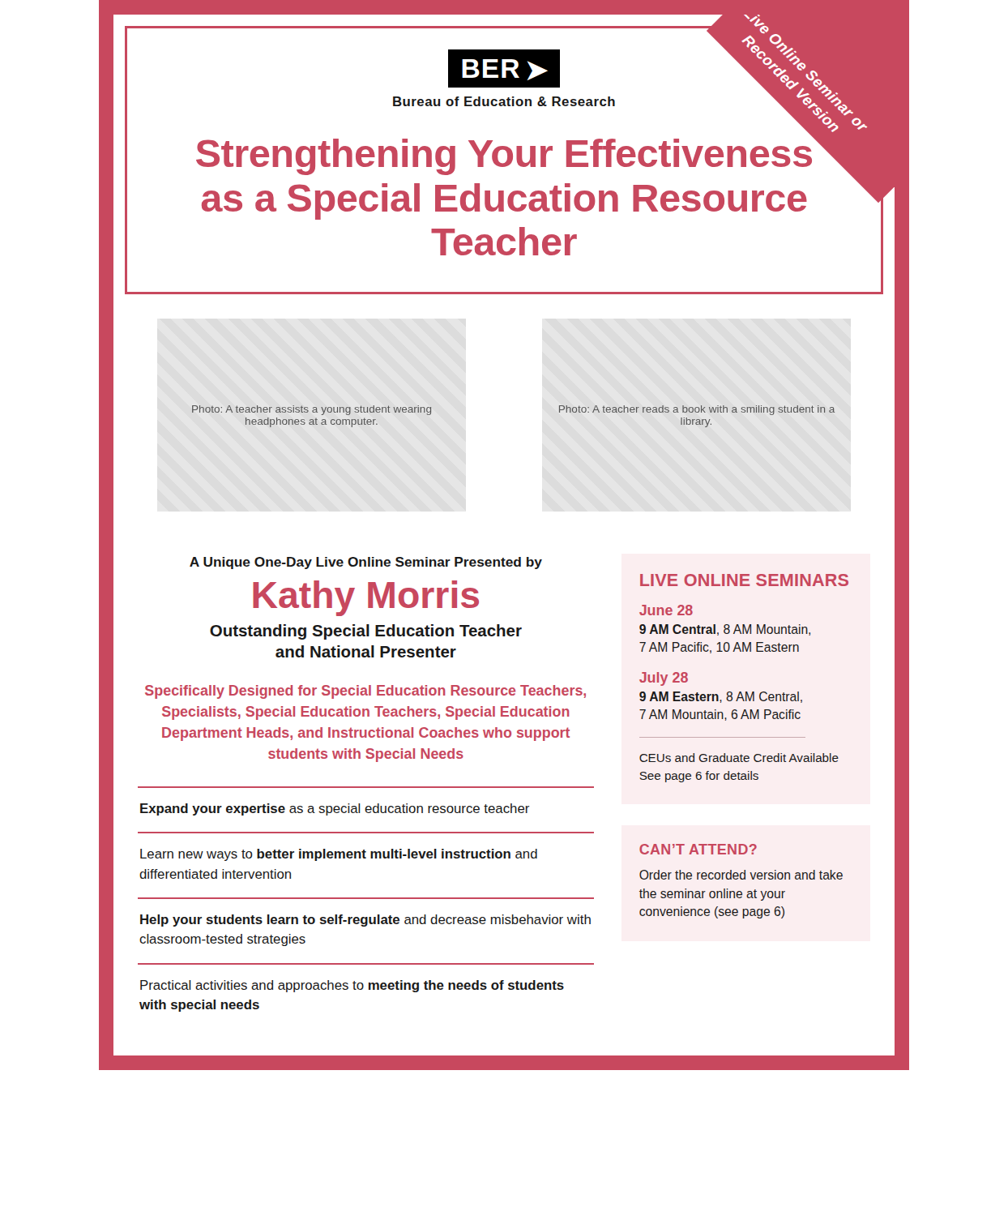Live Online Seminar or
Recorded Version
BER➤
Bureau of Education & Research
Strengthening Your Effectiveness
as a Special Education Resource Teacher
Photo: A teacher assists a young student wearing headphones at a computer.
Photo: A teacher reads a book with a smiling student in a library.
A Unique One-Day Live Online Seminar Presented by
Kathy Morris
Outstanding Special Education Teacher
and National Presenter
Specifically Designed for Special Education Resource Teachers, Specialists, Special Education Teachers, Special Education Department Heads, and Instructional Coaches who support students with Special Needs
Expand your expertise as a special education resource teacher
Learn new ways to better implement multi-level instruction and differentiated intervention
Help your students learn to self-regulate and decrease misbehavior with classroom-tested strategies
Practical activities and approaches to meeting the needs of students with special needs
LIVE ONLINE SEMINARS
June 28
9 AM Central, 8 AM Mountain,
7 AM Pacific, 10 AM Eastern
July 28
9 AM Eastern, 8 AM Central,
7 AM Mountain, 6 AM Pacific
CEUs and Graduate Credit Available
See page 6 for details
CAN’T ATTEND?
Order the recorded version and take the seminar online at your convenience (see page 6)